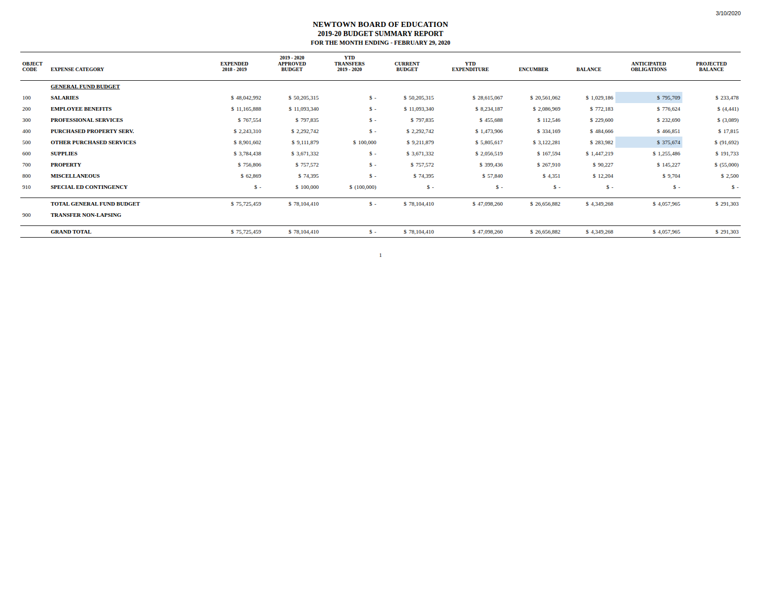3/10/2020
NEWTOWN BOARD OF EDUCATION
2019-20 BUDGET SUMMARY REPORT
FOR THE MONTH ENDING - FEBRUARY 29, 2020
| OBJECT CODE | EXPENSE CATEGORY | EXPENDED 2018 - 2019 | 2019 - 2020 APPROVED BUDGET | YTD TRANSFERS 2019 - 2020 | CURRENT BUDGET | YTD EXPENDITURE | ENCUMBER | BALANCE | ANTICIPATED OBLIGATIONS | PROJECTED BALANCE |
| --- | --- | --- | --- | --- | --- | --- | --- | --- | --- | --- |
| | GENERAL FUND BUDGET | |
| 100 | SALARIES | $ 48,042,992 | $ 50,205,315 | $ - | $ 50,205,315 | $ 28,615,067 | $ 20,561,062 | $ 1,029,186 | $ 795,709 | $ 233,478 |
| 200 | EMPLOYEE BENEFITS | $ 11,165,888 | $ 11,093,340 | $ - | $ 11,093,340 | $ 8,234,187 | $ 2,086,969 | $ 772,183 | $ 776,624 | $ (4,441) |
| 300 | PROFESSIONAL SERVICES | $ 767,554 | $ 797,835 | $ - | $ 797,835 | $ 455,688 | $ 112,546 | $ 229,600 | $ 232,690 | $ (3,089) |
| 400 | PURCHASED PROPERTY SERV. | $ 2,243,310 | $ 2,292,742 | $ - | $ 2,292,742 | $ 1,473,906 | $ 334,169 | $ 484,666 | $ 466,851 | $ 17,815 |
| 500 | OTHER PURCHASED SERVICES | $ 8,901,602 | $ 9,111,879 | $ 100,000 | $ 9,211,879 | $ 5,805,617 | $ 3,122,281 | $ 283,982 | $ 375,674 | $ (91,692) |
| 600 | SUPPLIES | $ 3,784,438 | $ 3,671,332 | $ - | $ 3,671,332 | $ 2,056,519 | $ 167,594 | $ 1,447,219 | $ 1,255,486 | $ 191,733 |
| 700 | PROPERTY | $ 756,806 | $ 757,572 | $ - | $ 757,572 | $ 399,436 | $ 267,910 | $ 90,227 | $ 145,227 | $ (55,000) |
| 800 | MISCELLANEOUS | $ 62,869 | $ 74,395 | $ - | $ 74,395 | $ 57,840 | $ 4,351 | $ 12,204 | $ 9,704 | $ 2,500 |
| 910 | SPECIAL ED CONTINGENCY | $ - | $ 100,000 | $ (100,000) | $ - | $ - | $ - | $ - | $ - | $ - |
| | TOTAL GENERAL FUND BUDGET | $ 75,725,459 | $ 78,104,410 | $ - | $ 78,104,410 | $ 47,098,260 | $ 26,656,882 | $ 4,349,268 | $ 4,057,965 | $ 291,303 |
| 900 | TRANSFER NON-LAPSING | |
| | GRAND TOTAL | $ 75,725,459 | $ 78,104,410 | $ - | $ 78,104,410 | $ 47,098,260 | $ 26,656,882 | $ 4,349,268 | $ 4,057,965 | $ 291,303 |
1